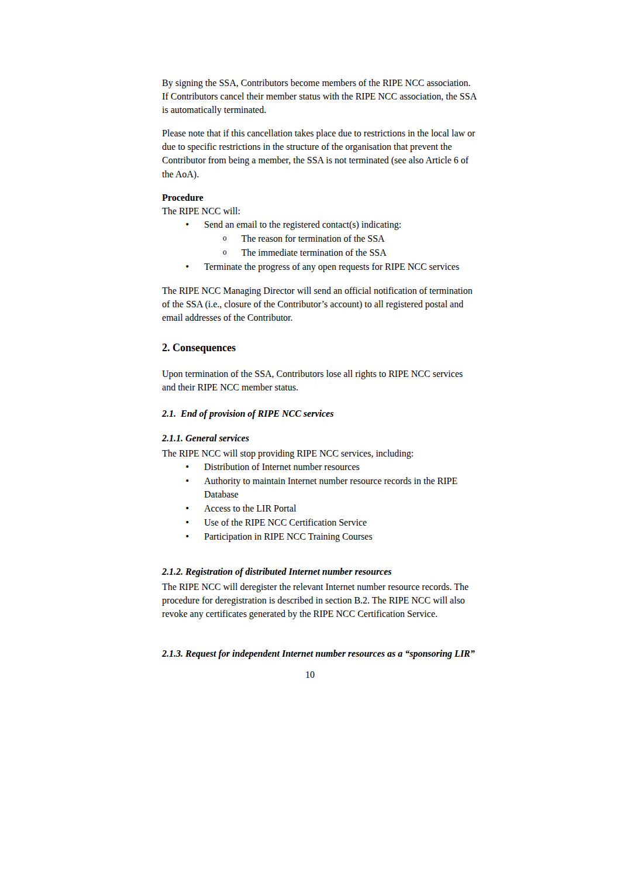By signing the SSA, Contributors become members of the RIPE NCC association. If Contributors cancel their member status with the RIPE NCC association, the SSA is automatically terminated.
Please note that if this cancellation takes place due to restrictions in the local law or due to specific restrictions in the structure of the organisation that prevent the Contributor from being a member, the SSA is not terminated (see also Article 6 of the AoA).
Procedure
The RIPE NCC will:
Send an email to the registered contact(s) indicating:
The reason for termination of the SSA
The immediate termination of the SSA
Terminate the progress of any open requests for RIPE NCC services
The RIPE NCC Managing Director will send an official notification of termination of the SSA (i.e., closure of the Contributor’s account) to all registered postal and email addresses of the Contributor.
2. Consequences
Upon termination of the SSA, Contributors lose all rights to RIPE NCC services and their RIPE NCC member status.
2.1. End of provision of RIPE NCC services
2.1.1. General services
The RIPE NCC will stop providing RIPE NCC services, including:
Distribution of Internet number resources
Authority to maintain Internet number resource records in the RIPE Database
Access to the LIR Portal
Use of the RIPE NCC Certification Service
Participation in RIPE NCC Training Courses
2.1.2. Registration of distributed Internet number resources
The RIPE NCC will deregister the relevant Internet number resource records. The procedure for deregistration is described in section B.2. The RIPE NCC will also revoke any certificates generated by the RIPE NCC Certification Service.
2.1.3. Request for independent Internet number resources as a “sponsoring LIR”
10